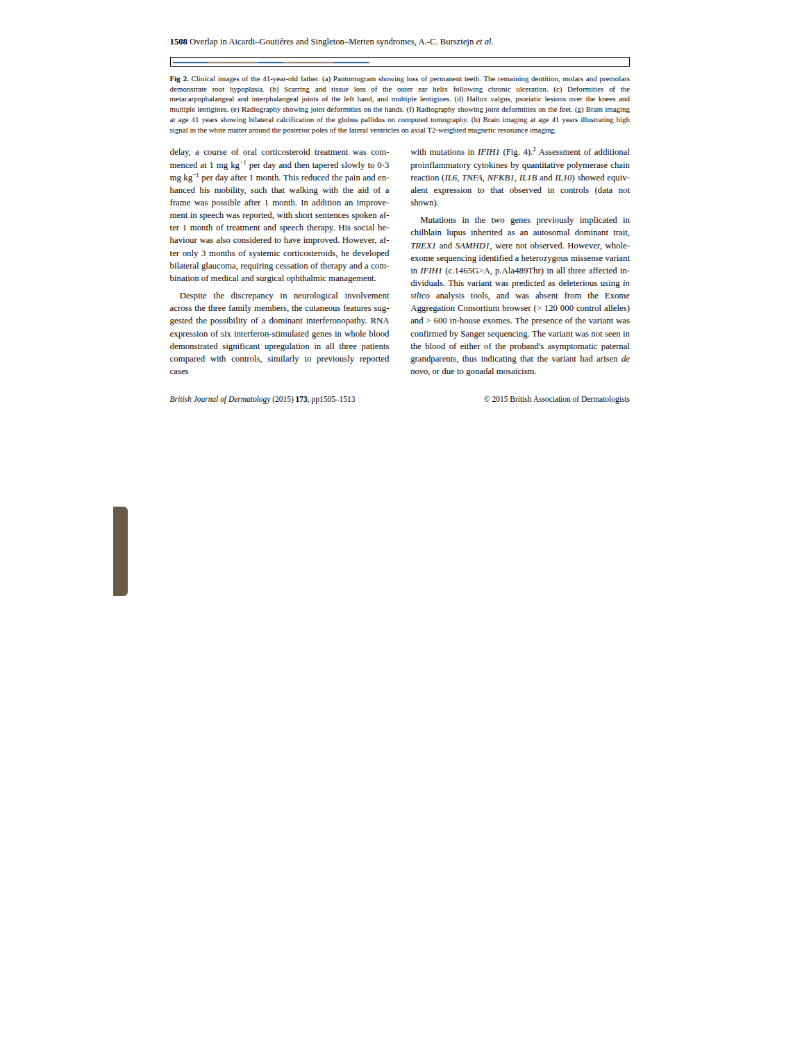1508 Overlap in Aicardi–Goutiéres and Singleton–Merten syndromes, A.-C. Bursztejn et al.
(a)
D
(b)
(c)
(d)
(e)
D G
(g)
(f)
D
(h)
Fig 2. Clinical images of the 41-year-old father. (a) Pantomogram showing loss of permanent teeth. The remaining dentition, molars and premolars demonstrate root hypoplasia. (b) Scarring and tissue loss of the outer ear helix following chronic ulceration. (c) Deformities of the metacarpophalangeal and interphalangeal joints of the left hand, and multiple lentigines. (d) Hallux valgus, psoriatic lesions over the knees and multiple lentigines. (e) Radiography showing joint deformities on the hands. (f) Radiography showing joint deformities on the feet. (g) Brain imaging at age 41 years showing bilateral calcification of the globus pallidus on computed tomography. (h) Brain imaging at age 41 years illustrating high signal in the white matter around the posterior poles of the lateral ventricles on axial T2-weighted magnetic resonance imaging.
delay, a course of oral corticosteroid treatment was commenced at 1 mg kg−1 per day and then tapered slowly to 0·3 mg kg−1 per day after 1 month. This reduced the pain and enhanced his mobility, such that walking with the aid of a frame was possible after 1 month. In addition an improvement in speech was reported, with short sentences spoken after 1 month of treatment and speech therapy. His social behaviour was also considered to have improved. However, after only 3 months of systemic corticosteroids, he developed bilateral glaucoma, requiring cessation of therapy and a combination of medical and surgical ophthalmic management.
Despite the discrepancy in neurological involvement across the three family members, the cutaneous features suggested the possibility of a dominant interferonopathy. RNA expression of six interferon-stimulated genes in whole blood demonstrated significant upregulation in all three patients compared with controls, similarly to previously reported cases
with mutations in IFIH1 (Fig. 4).2 Assessment of additional proinflammatory cytokines by quantitative polymerase chain reaction (IL6, TNFA, NFKB1, IL1B and IL10) showed equivalent expression to that observed in controls (data not shown).
Mutations in the two genes previously implicated in chilblain lupus inherited as an autosomal dominant trait, TREX1 and SAMHD1, were not observed. However, whole-exome sequencing identified a heterozygous missense variant in IFIH1 (c.1465G>A, p.Ala489Thr) in all three affected individuals. This variant was predicted as deleterious using in silico analysis tools, and was absent from the Exome Aggregation Consortium browser (> 120 000 control alleles) and > 600 in-house exomes. The presence of the variant was confirmed by Sanger sequencing. The variant was not seen in the blood of either of the proband's asymptomatic paternal grandparents, thus indicating that the variant had arisen de novo, or due to gonadal mosaicism.
British Journal of Dermatology (2015) 173, pp1505–1513
© 2015 British Association of Dermatologists